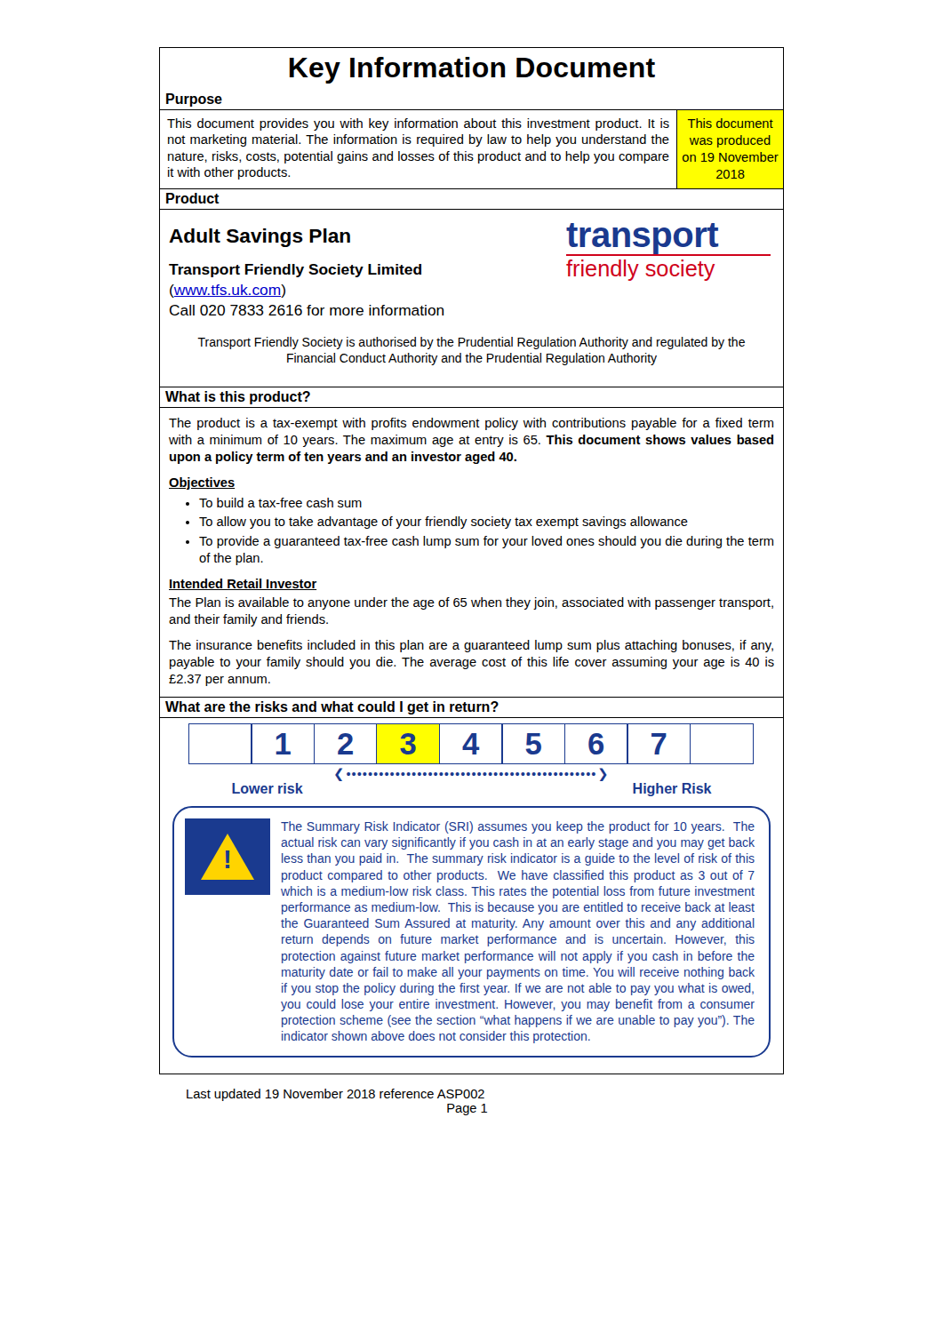Key Information Document
Purpose
This document provides you with key information about this investment product. It is not marketing material. The information is required by law to help you understand the nature, risks, costs, potential gains and losses of this product and to help you compare it with other products.
This document was produced on 19 November 2018
Product
transport
friendly society
Adult Savings Plan
Transport Friendly Society Limited
(www.tfs.uk.com)
Call 020 7833 2616 for more information
Transport Friendly Society is authorised by the Prudential Regulation Authority and regulated by the Financial Conduct Authority and the Prudential Regulation Authority
What is this product?
The product is a tax-exempt with profits endowment policy with contributions payable for a fixed term with a minimum of 10 years. The maximum age at entry is 65. This document shows values based upon a policy term of ten years and an investor aged 40.
Objectives
To build a tax-free cash sum
To allow you to take advantage of your friendly society tax exempt savings allowance
To provide a guaranteed tax-free cash lump sum for your loved ones should you die during the term of the plan.
Intended Retail Investor
The Plan is available to anyone under the age of 65 when they join, associated with passenger transport, and their family and friends.
The insurance benefits included in this plan are a guaranteed lump sum plus attaching bonuses, if any, payable to your family should you die. The average cost of this life cover assuming your age is 40 is £2.37 per annum.
What are the risks and what could I get in return?
1
2
3
4
5
6
7
❮••••••••••••••••••••••••••••••••••••••••••••••❯
Lower risk Higher Risk
The Summary Risk Indicator (SRI) assumes you keep the product for 10 years. The actual risk can vary significantly if you cash in at an early stage and you may get back less than you paid in. The summary risk indicator is a guide to the level of risk of this product compared to other products. We have classified this product as 3 out of 7 which is a medium-low risk class. This rates the potential loss from future investment performance as medium-low. This is because you are entitled to receive back at least the Guaranteed Sum Assured at maturity. Any amount over this and any additional return depends on future market performance and is uncertain. However, this protection against future market performance will not apply if you cash in before the maturity date or fail to make all your payments on time. You will receive nothing back if you stop the policy during the first year. If we are not able to pay you what is owed, you could lose your entire investment. However, you may benefit from a consumer protection scheme (see the section “what happens if we are unable to pay you”). The indicator shown above does not consider this protection.
Last updated 19 November 2018 reference ASP002
Page 1